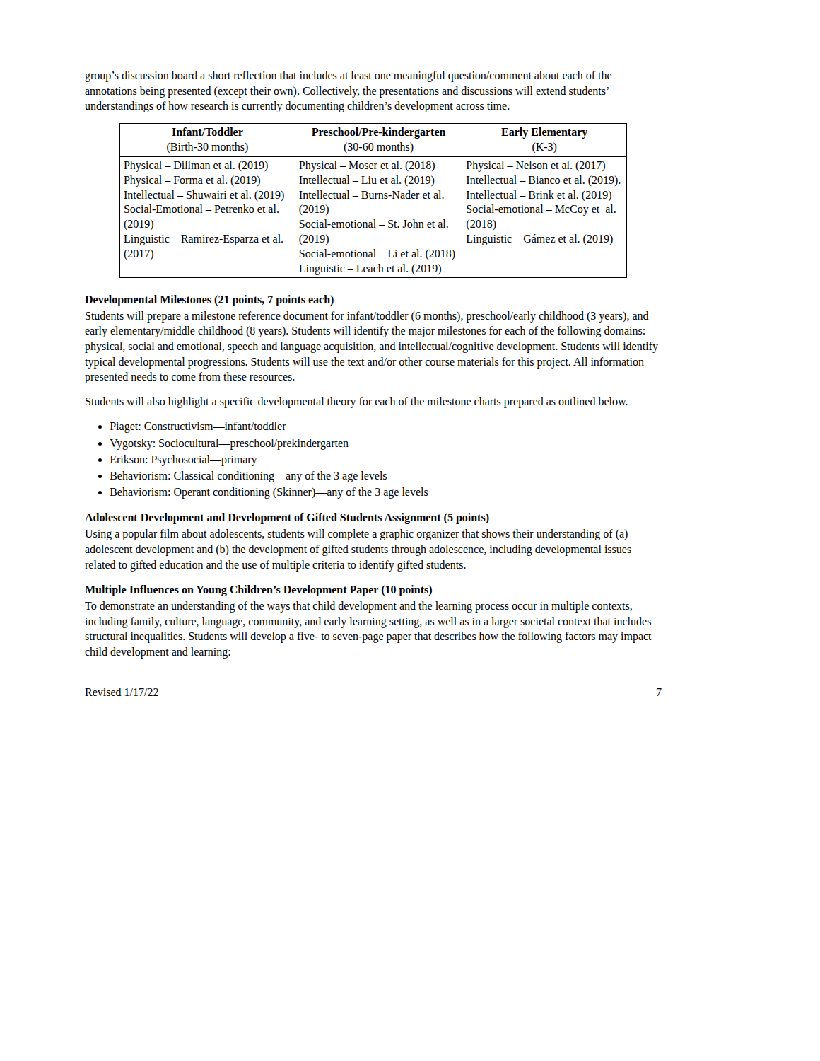group’s discussion board a short reflection that includes at least one meaningful question/comment about each of the annotations being presented (except their own). Collectively, the presentations and discussions will extend students’ understandings of how research is currently documenting children’s development across time.
| Infant/Toddler (Birth-30 months) | Preschool/Pre-kindergarten (30-60 months) | Early Elementary (K-3) |
| --- | --- | --- |
| Physical – Dillman et al. (2019) Physical – Forma et al. (2019) Intellectual – Shuwairi et al. (2019) Social-Emotional – Petrenko et al. (2019) Linguistic – Ramirez-Esparza et al. (2017) | Physical – Moser et al. (2018) Intellectual – Liu et al. (2019) Intellectual – Burns-Nader et al. (2019) Social-emotional – St. John et al. (2019) Social-emotional – Li et al. (2018) Linguistic – Leach et al. (2019) | Physical – Nelson et al. (2017) Intellectual – Bianco et al. (2019). Intellectual – Brink et al. (2019) Social-emotional – McCoy et al. (2018) Linguistic – Gámez et al. (2019) |
Developmental Milestones (21 points, 7 points each)
Students will prepare a milestone reference document for infant/toddler (6 months), preschool/early childhood (3 years), and early elementary/middle childhood (8 years). Students will identify the major milestones for each of the following domains: physical, social and emotional, speech and language acquisition, and intellectual/cognitive development. Students will identify typical developmental progressions. Students will use the text and/or other course materials for this project. All information presented needs to come from these resources.
Students will also highlight a specific developmental theory for each of the milestone charts prepared as outlined below.
Piaget: Constructivism—infant/toddler
Vygotsky: Sociocultural—preschool/prekindergarten
Erikson: Psychosocial—primary
Behaviorism: Classical conditioning—any of the 3 age levels
Behaviorism: Operant conditioning (Skinner)—any of the 3 age levels
Adolescent Development and Development of Gifted Students Assignment (5 points)
Using a popular film about adolescents, students will complete a graphic organizer that shows their understanding of (a) adolescent development and (b) the development of gifted students through adolescence, including developmental issues related to gifted education and the use of multiple criteria to identify gifted students.
Multiple Influences on Young Children’s Development Paper (10 points)
To demonstrate an understanding of the ways that child development and the learning process occur in multiple contexts, including family, culture, language, community, and early learning setting, as well as in a larger societal context that includes structural inequalities. Students will develop a five- to seven-page paper that describes how the following factors may impact child development and learning:
Revised 1/17/22 7